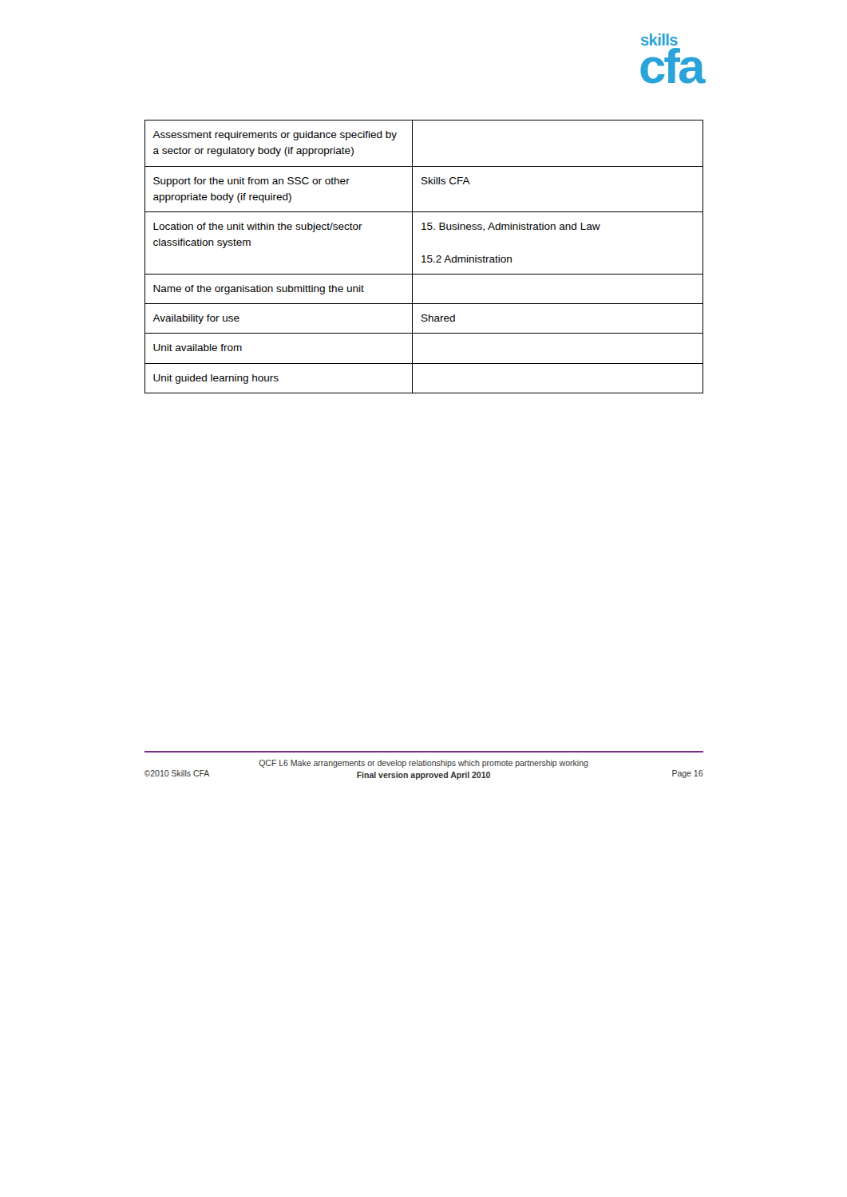skills cfa
| Assessment requirements or guidance specified by a sector or regulatory body (if appropriate) | |
| Support for the unit from an SSC or other appropriate body (if required) | Skills CFA |
| Location of the unit within the subject/sector classification system | 15. Business, Administration and Law 15.2 Administration |
| Name of the organisation submitting the unit | |
| Availability for use | Shared |
| Unit available from | |
| Unit guided learning hours | |
©2010 Skills CFA
QCF L6 Make arrangements or develop relationships which promote partnership working
Final version approved April 2010
Page 16